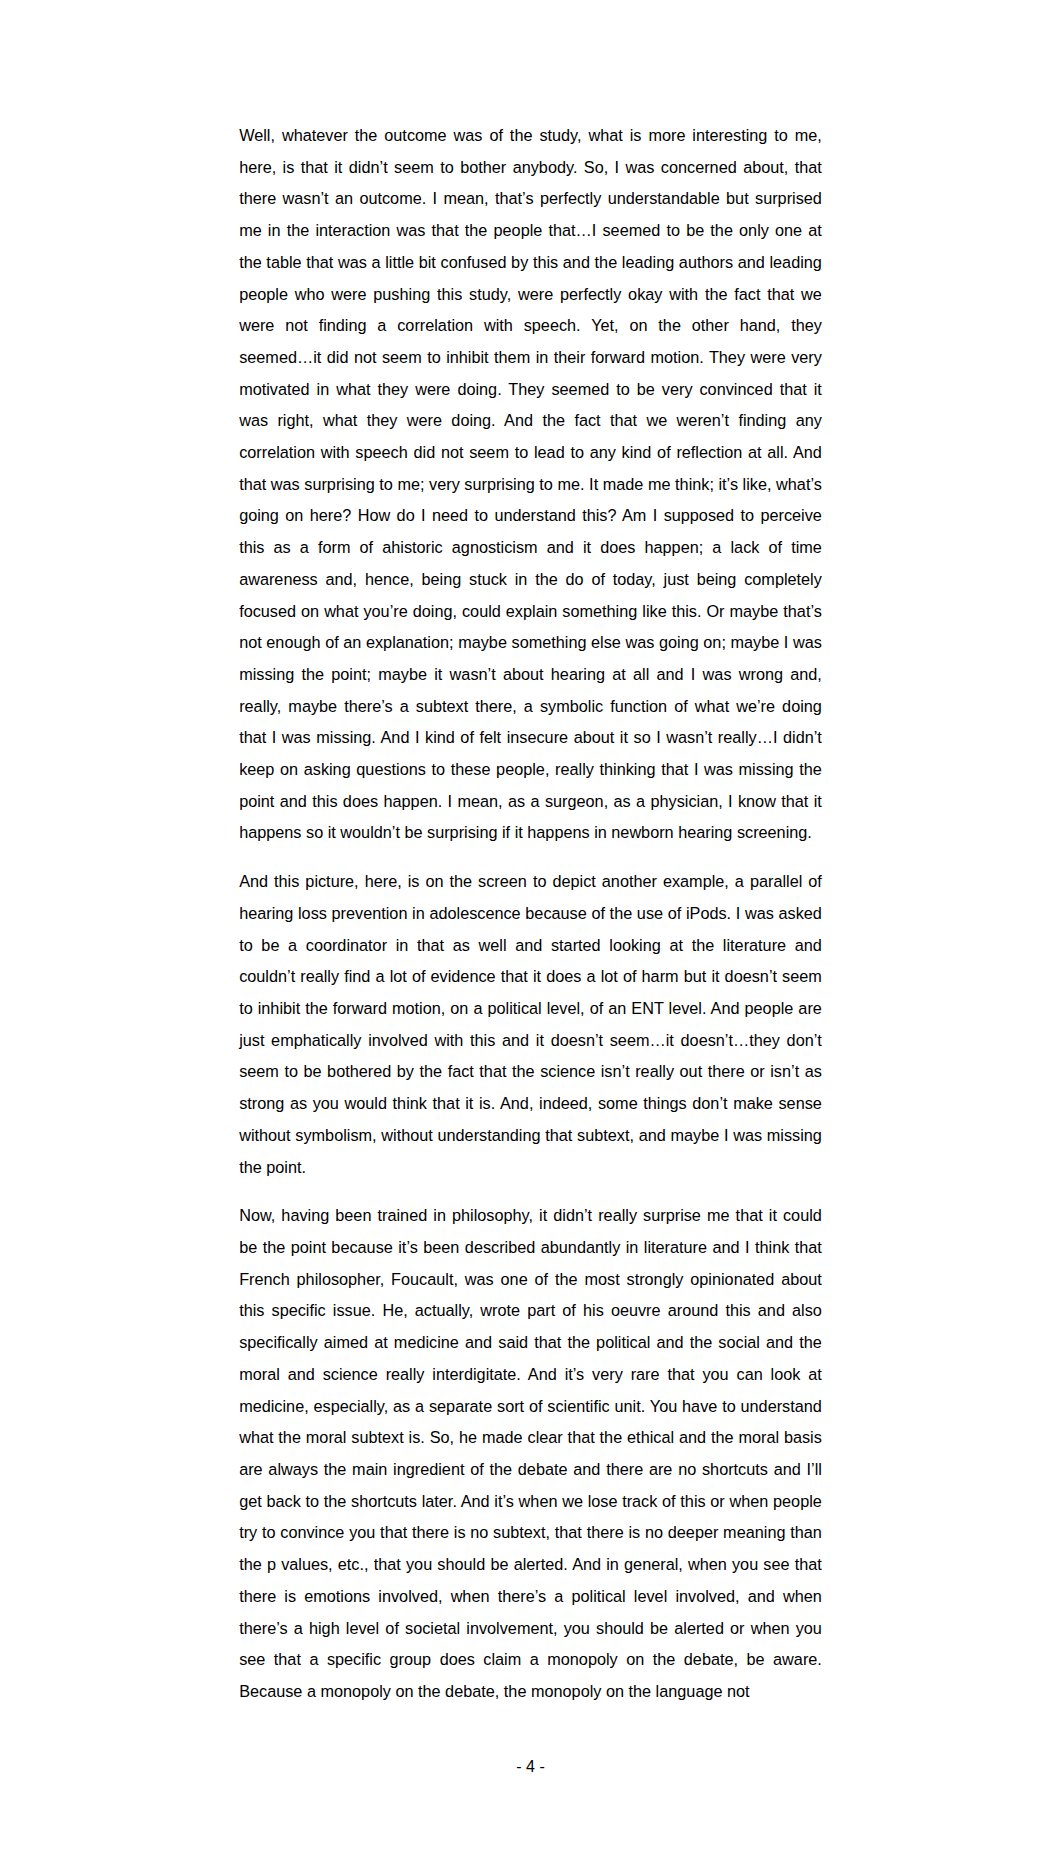Well, whatever the outcome was of the study, what is more interesting to me, here, is that it didn’t seem to bother anybody. So, I was concerned about, that there wasn’t an outcome. I mean, that’s perfectly understandable but surprised me in the interaction was that the people that…I seemed to be the only one at the table that was a little bit confused by this and the leading authors and leading people who were pushing this study, were perfectly okay with the fact that we were not finding a correlation with speech. Yet, on the other hand, they seemed…it did not seem to inhibit them in their forward motion. They were very motivated in what they were doing. They seemed to be very convinced that it was right, what they were doing. And the fact that we weren’t finding any correlation with speech did not seem to lead to any kind of reflection at all. And that was surprising to me; very surprising to me. It made me think; it’s like, what’s going on here? How do I need to understand this? Am I supposed to perceive this as a form of ahistoric agnosticism and it does happen; a lack of time awareness and, hence, being stuck in the do of today, just being completely focused on what you’re doing, could explain something like this. Or maybe that’s not enough of an explanation; maybe something else was going on; maybe I was missing the point; maybe it wasn’t about hearing at all and I was wrong and, really, maybe there’s a subtext there, a symbolic function of what we’re doing that I was missing. And I kind of felt insecure about it so I wasn’t really…I didn’t keep on asking questions to these people, really thinking that I was missing the point and this does happen. I mean, as a surgeon, as a physician, I know that it happens so it wouldn’t be surprising if it happens in newborn hearing screening.
And this picture, here, is on the screen to depict another example, a parallel of hearing loss prevention in adolescence because of the use of iPods. I was asked to be a coordinator in that as well and started looking at the literature and couldn’t really find a lot of evidence that it does a lot of harm but it doesn’t seem to inhibit the forward motion, on a political level, of an ENT level. And people are just emphatically involved with this and it doesn’t seem…it doesn’t…they don’t seem to be bothered by the fact that the science isn’t really out there or isn’t as strong as you would think that it is. And, indeed, some things don’t make sense without symbolism, without understanding that subtext, and maybe I was missing the point.
Now, having been trained in philosophy, it didn’t really surprise me that it could be the point because it’s been described abundantly in literature and I think that French philosopher, Foucault, was one of the most strongly opinionated about this specific issue. He, actually, wrote part of his oeuvre around this and also specifically aimed at medicine and said that the political and the social and the moral and science really interdigitate. And it’s very rare that you can look at medicine, especially, as a separate sort of scientific unit. You have to understand what the moral subtext is. So, he made clear that the ethical and the moral basis are always the main ingredient of the debate and there are no shortcuts and I’ll get back to the shortcuts later. And it’s when we lose track of this or when people try to convince you that there is no subtext, that there is no deeper meaning than the p values, etc., that you should be alerted. And in general, when you see that there is emotions involved, when there’s a political level involved, and when there’s a high level of societal involvement, you should be alerted or when you see that a specific group does claim a monopoly on the debate, be aware. Because a monopoly on the debate, the monopoly on the language not
- 4 -